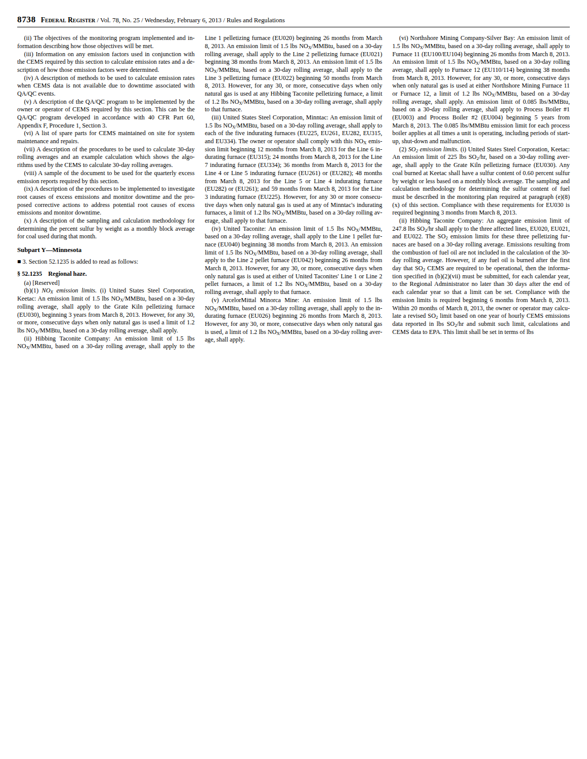8738 Federal Register / Vol. 78, No. 25 / Wednesday, February 6, 2013 / Rules and Regulations
(ii) The objectives of the monitoring program implemented and information describing how those objectives will be met.
(iii) Information on any emission factors used in conjunction with the CEMS required by this section to calculate emission rates and a description of how those emission factors were determined.
(iv) A description of methods to be used to calculate emission rates when CEMS data is not available due to downtime associated with QA/QC events.
(v) A description of the QA/QC program to be implemented by the owner or operator of CEMS required by this section. This can be the QA/QC program developed in accordance with 40 CFR Part 60, Appendix F, Procedure 1, Section 3.
(vi) A list of spare parts for CEMS maintained on site for system maintenance and repairs.
(vii) A description of the procedures to be used to calculate 30-day rolling averages and an example calculation which shows the algorithms used by the CEMS to calculate 30-day rolling averages.
(viii) A sample of the document to be used for the quarterly excess emission reports required by this section.
(ix) A description of the procedures to be implemented to investigate root causes of excess emissions and monitor downtime and the proposed corrective actions to address potential root causes of excess emissions and monitor downtime.
(x) A description of the sampling and calculation methodology for determining the percent sulfur by weight as a monthly block average for coal used during that month.
Subpart Y—Minnesota
■ 3. Section 52.1235 is added to read as follows:
§ 52.1235 Regional haze.
(a) [Reserved]
(b)(1) NOX emission limits. (i) United States Steel Corporation, Keetac: An emission limit of 1.5 lbs NOX/MMBtu, based on a 30-day rolling average, shall apply to the Grate Kiln pelletizing furnace (EU030), beginning 3 years from March 8, 2013. However, for any 30, or more, consecutive days when only natural gas is used a limit of 1.2 lbs NOX/MMBtu, based on a 30-day rolling average, shall apply.
(ii) Hibbing Taconite Company: An emission limit of 1.5 lbs NOX/MMBtu, based on a 30-day rolling average, shall apply to the Line 1 pelletizing furnace (EU020) beginning 26 months from March 8, 2013. An emission limit of 1.5 lbs NOX/MMBtu, based on a 30-day rolling average, shall apply to the Line 2 pelletizing furnace (EU021) beginning 38 months from March 8, 2013. An emission limit of 1.5 lbs NOX/MMBtu, based on a 30-day rolling average, shall apply to the Line 3 pelletizing furnace (EU022) beginning 50 months from March 8, 2013. However, for any 30, or more, consecutive days when only natural gas is used at any Hibbing Taconite pelletizing furnace, a limit of 1.2 lbs NOX/MMBtu, based on a 30-day rolling average, shall apply to that furnace.
(iii) United States Steel Corporation, Minntac: An emission limit of 1.5 lbs NOX/MMBtu, based on a 30-day rolling average, shall apply to each of the five indurating furnaces (EU225, EU261, EU282, EU315, and EU334). The owner or operator shall comply with this NOX emission limit beginning 12 months from March 8, 2013 for the Line 6 indurating furnace (EU315); 24 months from March 8, 2013 for the Line 7 indurating furnace (EU334); 36 months from March 8, 2013 for the Line 4 or Line 5 indurating furnace (EU261) or (EU282); 48 months from March 8, 2013 for the Line 5 or Line 4 indurating furnace (EU282) or (EU261); and 59 months from March 8, 2013 for the Line 3 indurating furnace (EU225). However, for any 30 or more consecutive days when only natural gas is used at any of Minntac's indurating furnaces, a limit of 1.2 lbs NOX/MMBtu, based on a 30-day rolling average, shall apply to that furnace.
(iv) United Taconite: An emission limit of 1.5 lbs NOX/MMBtu, based on a 30-day rolling average, shall apply to the Line 1 pellet furnace (EU040) beginning 38 months from March 8, 2013. An emission limit of 1.5 lbs NOX/MMBtu, based on a 30-day rolling average, shall apply to the Line 2 pellet furnace (EU042) beginning 26 months from March 8, 2013. However, for any 30, or more, consecutive days when only natural gas is used at either of United Taconites' Line 1 or Line 2 pellet furnaces, a limit of 1.2 lbs NOX/MMBtu, based on a 30-day rolling average, shall apply to that furnace.
(v) ArcelorMittal Minorca Mine: An emission limit of 1.5 lbs NOX/MMBtu, based on a 30-day rolling average, shall apply to the indurating furnace (EU026) beginning 26 months from March 8, 2013. However, for any 30, or more, consecutive days when only natural gas is used, a limit of 1.2 lbs NOX/MMBtu, based on a 30-day rolling average, shall apply.
(vi) Northshore Mining Company-Silver Bay: An emission limit of 1.5 lbs NOX/MMBtu, based on a 30-day rolling average, shall apply to Furnace 11 (EU100/EU104) beginning 26 months from March 8, 2013. An emission limit of 1.5 lbs NOX/MMBtu, based on a 30-day rolling average, shall apply to Furnace 12 (EU110/114) beginning 38 months from March 8, 2013. However, for any 30, or more, consecutive days when only natural gas is used at either Northshore Mining Furnace 11 or Furnace 12, a limit of 1.2 lbs NOX/MMBtu, based on a 30-day rolling average, shall apply. An emission limit of 0.085 lbs/MMBtu, based on a 30-day rolling average, shall apply to Process Boiler #1 (EU003) and Process Boiler #2 (EU004) beginning 5 years from March 8, 2013. The 0.085 lbs/MMBtu emission limit for each process boiler applies at all times a unit is operating, including periods of start-up, shut-down and malfunction.
(2) SO2 emission limits. (i) United States Steel Corporation, Keetac: An emission limit of 225 lbs SO2/hr, based on a 30-day rolling average, shall apply to the Grate Kiln pelletizing furnace (EU030). Any coal burned at Keetac shall have a sulfur content of 0.60 percent sulfur by weight or less based on a monthly block average. The sampling and calculation methodology for determining the sulfur content of fuel must be described in the monitoring plan required at paragraph (e)(8)(x) of this section. Compliance with these requirements for EU030 is required beginning 3 months from March 8, 2013.
(ii) Hibbing Taconite Company: An aggregate emission limit of 247.8 lbs SO2/hr shall apply to the three affected lines, EU020, EU021, and EU022. The SO2 emission limits for these three pelletizing furnaces are based on a 30-day rolling average. Emissions resulting from the combustion of fuel oil are not included in the calculation of the 30-day rolling average. However, if any fuel oil is burned after the first day that SO2 CEMS are required to be operational, then the information specified in (b)(2)(vii) must be submitted, for each calendar year, to the Regional Administrator no later than 30 days after the end of each calendar year so that a limit can be set. Compliance with the emission limits is required beginning 6 months from March 8, 2013. Within 20 months of March 8, 2013, the owner or operator may calculate a revised SO2 limit based on one year of hourly CEMS emissions data reported in lbs SO2/hr and submit such limit, calculations and CEMS data to EPA. This limit shall be set in terms of lbs